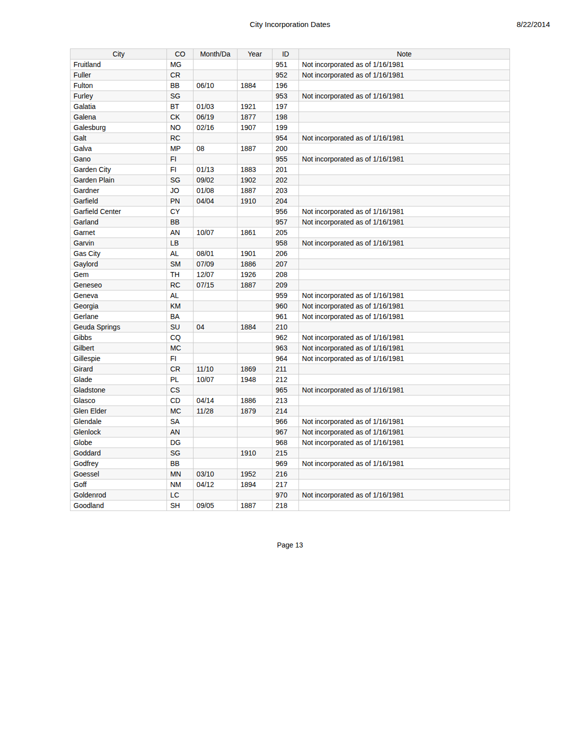City Incorporation Dates
8/22/2014
City Incorporation Dates
| City | CO | Month/Da | Year | ID | Note |
| --- | --- | --- | --- | --- | --- |
| Fruitland | MG | | | 951 | Not incorporated as of 1/16/1981 |
| Fuller | CR | | | 952 | Not incorporated as of 1/16/1981 |
| Fulton | BB | 06/10 | 1884 | 196 | |
| Furley | SG | | | 953 | Not incorporated as of 1/16/1981 |
| Galatia | BT | 01/03 | 1921 | 197 | |
| Galena | CK | 06/19 | 1877 | 198 | |
| Galesburg | NO | 02/16 | 1907 | 199 | |
| Galt | RC | | | 954 | Not incorporated as of 1/16/1981 |
| Galva | MP | 08 | 1887 | 200 | |
| Gano | FI | | | 955 | Not incorporated as of 1/16/1981 |
| Garden City | FI | 01/13 | 1883 | 201 | |
| Garden Plain | SG | 09/02 | 1902 | 202 | |
| Gardner | JO | 01/08 | 1887 | 203 | |
| Garfield | PN | 04/04 | 1910 | 204 | |
| Garfield Center | CY | | | 956 | Not incorporated as of 1/16/1981 |
| Garland | BB | | | 957 | Not incorporated as of 1/16/1981 |
| Garnet | AN | 10/07 | 1861 | 205 | |
| Garvin | LB | | | 958 | Not incorporated as of 1/16/1981 |
| Gas City | AL | 08/01 | 1901 | 206 | |
| Gaylord | SM | 07/09 | 1886 | 207 | |
| Gem | TH | 12/07 | 1926 | 208 | |
| Geneseo | RC | 07/15 | 1887 | 209 | |
| Geneva | AL | | | 959 | Not incorporated as of 1/16/1981 |
| Georgia | KM | | | 960 | Not incorporated as of 1/16/1981 |
| Gerlane | BA | | | 961 | Not incorporated as of 1/16/1981 |
| Geuda Springs | SU | 04 | 1884 | 210 | |
| Gibbs | CQ | | | 962 | Not incorporated as of 1/16/1981 |
| Gilbert | MC | | | 963 | Not incorporated as of 1/16/1981 |
| Gillespie | FI | | | 964 | Not incorporated as of 1/16/1981 |
| Girard | CR | 11/10 | 1869 | 211 | |
| Glade | PL | 10/07 | 1948 | 212 | |
| Gladstone | CS | | | 965 | Not incorporated as of 1/16/1981 |
| Glasco | CD | 04/14 | 1886 | 213 | |
| Glen Elder | MC | 11/28 | 1879 | 214 | |
| Glendale | SA | | | 966 | Not incorporated as of 1/16/1981 |
| Glenlock | AN | | | 967 | Not incorporated as of 1/16/1981 |
| Globe | DG | | | 968 | Not incorporated as of 1/16/1981 |
| Goddard | SG | | 1910 | 215 | |
| Godfrey | BB | | | 969 | Not incorporated as of 1/16/1981 |
| Goessel | MN | 03/10 | 1952 | 216 | |
| Goff | NM | 04/12 | 1894 | 217 | |
| Goldenrod | LC | | | 970 | Not incorporated as of 1/16/1981 |
| Goodland | SH | 09/05 | 1887 | 218 | |
Page 13